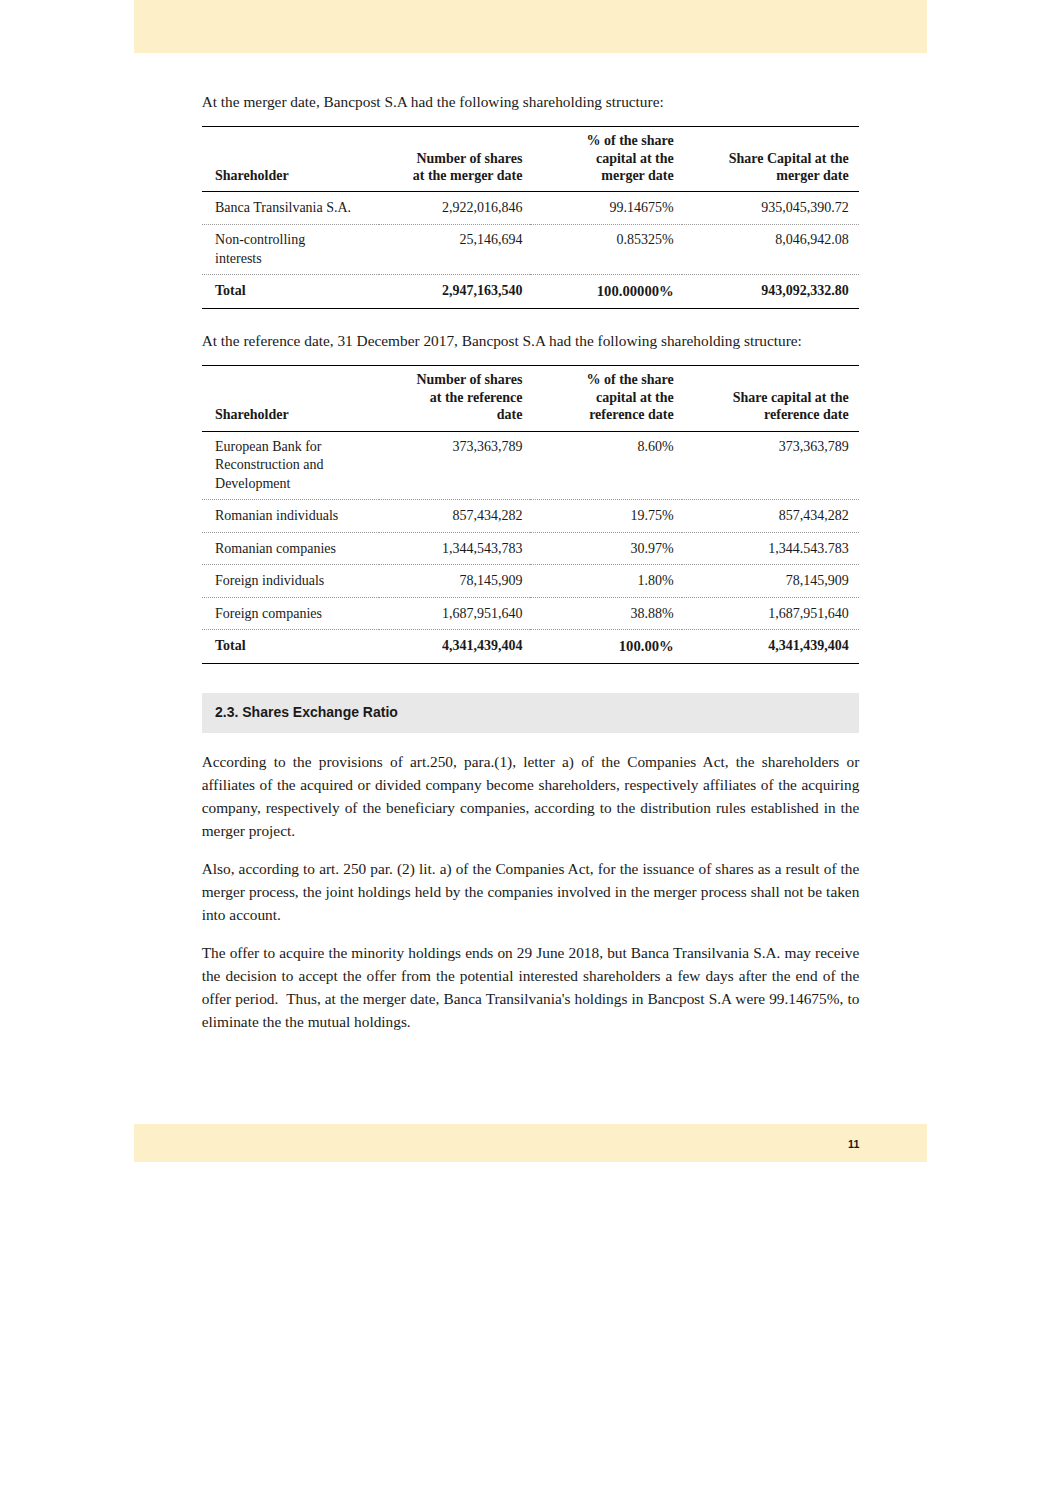At the merger date, Bancpost S.A had the following shareholding structure:
| Shareholder | Number of shares at the merger date | % of the share capital at the merger date | Share Capital at the merger date |
| --- | --- | --- | --- |
| Banca Transilvania S.A. | 2,922,016,846 | 99.14675% | 935,045,390.72 |
| Non-controlling interests | 25,146,694 | 0.85325% | 8,046,942.08 |
| Total | 2,947,163,540 | 100.00000% | 943,092,332.80 |
At the reference date, 31 December 2017, Bancpost S.A had the following shareholding structure:
| Shareholder | Number of shares at the reference date | % of the share capital at the reference date | Share capital at the reference date |
| --- | --- | --- | --- |
| European Bank for Reconstruction and Development | 373,363,789 | 8.60% | 373,363,789 |
| Romanian individuals | 857,434,282 | 19.75% | 857,434,282 |
| Romanian companies | 1,344,543,783 | 30.97% | 1,344.543.783 |
| Foreign individuals | 78,145,909 | 1.80% | 78,145,909 |
| Foreign companies | 1,687,951,640 | 38.88% | 1,687,951,640 |
| Total | 4,341,439,404 | 100.00% | 4,341,439,404 |
2.3. Shares Exchange Ratio
According to the provisions of art.250, para.(1), letter a) of the Companies Act, the shareholders or affiliates of the acquired or divided company become shareholders, respectively affiliates of the acquiring company, respectively of the beneficiary companies, according to the distribution rules established in the merger project.
Also, according to art. 250 par. (2) lit. a) of the Companies Act, for the issuance of shares as a result of the merger process, the joint holdings held by the companies involved in the merger process shall not be taken into account.
The offer to acquire the minority holdings ends on 29 June 2018, but Banca Transilvania S.A. may receive the decision to accept the offer from the potential interested shareholders a few days after the end of the offer period. Thus, at the merger date, Banca Transilvania's holdings in Bancpost S.A were 99.14675%, to eliminate the the mutual holdings.
11